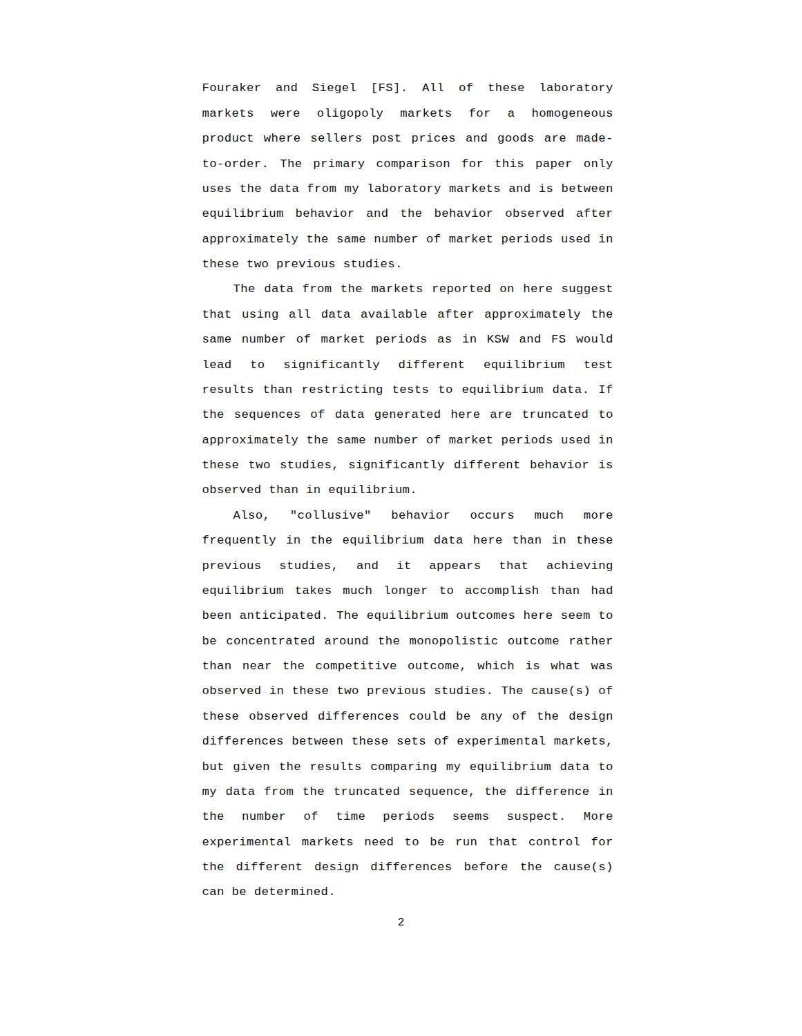Fouraker and Siegel [FS]. All of these laboratory markets were oligopoly markets for a homogeneous product where sellers post prices and goods are made-to-order. The primary comparison for this paper only uses the data from my laboratory markets and is between equilibrium behavior and the behavior observed after approximately the same number of market periods used in these two previous studies.
The data from the markets reported on here suggest that using all data available after approximately the same number of market periods as in KSW and FS would lead to significantly different equilibrium test results than restricting tests to equilibrium data. If the sequences of data generated here are truncated to approximately the same number of market periods used in these two studies, significantly different behavior is observed than in equilibrium.
Also, "collusive" behavior occurs much more frequently in the equilibrium data here than in these previous studies, and it appears that achieving equilibrium takes much longer to accomplish than had been anticipated. The equilibrium outcomes here seem to be concentrated around the monopolistic outcome rather than near the competitive outcome, which is what was observed in these two previous studies. The cause(s) of these observed differences could be any of the design differences between these sets of experimental markets, but given the results comparing my equilibrium data to my data from the truncated sequence, the difference in the number of time periods seems suspect. More experimental markets need to be run that control for the different design differences before the cause(s) can be determined.
2